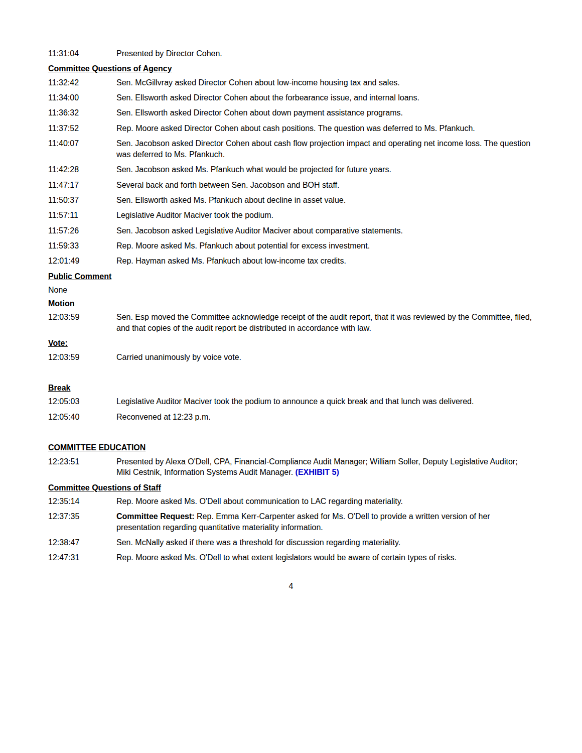11:31:04
Presented by Director Cohen.
Committee Questions of Agency
11:32:42
Sen. McGillvray asked Director Cohen about low-income housing tax and sales.
11:34:00
Sen. Ellsworth asked Director Cohen about the forbearance issue, and internal loans.
11:36:32
Sen. Ellsworth asked Director Cohen about down payment assistance programs.
11:37:52
Rep. Moore asked Director Cohen about cash positions. The question was deferred to Ms. Pfankuch.
11:40:07
Sen. Jacobson asked Director Cohen about cash flow projection impact and operating net income loss. The question was deferred to Ms. Pfankuch.
11:42:28
Sen. Jacobson asked Ms. Pfankuch what would be projected for future years.
11:47:17
Several back and forth between Sen. Jacobson and BOH staff.
11:50:37
Sen. Ellsworth asked Ms. Pfankuch about decline in asset value.
11:57:11
Legislative Auditor Maciver took the podium.
11:57:26
Sen. Jacobson asked Legislative Auditor Maciver about comparative statements.
11:59:33
Rep. Moore asked Ms. Pfankuch about potential for excess investment.
12:01:49
Rep. Hayman asked Ms. Pfankuch about low-income tax credits.
Public Comment
None
Motion
12:03:59
Sen. Esp moved the Committee acknowledge receipt of the audit report, that it was reviewed by the Committee, filed, and that copies of the audit report be distributed in accordance with law.
Vote:
12:03:59
Carried unanimously by voice vote.
Break
12:05:03
Legislative Auditor Maciver took the podium to announce a quick break and that lunch was delivered.
12:05:40
Reconvened at 12:23 p.m.
COMMITTEE EDUCATION
12:23:51
Presented by Alexa O'Dell, CPA, Financial-Compliance Audit Manager; William Soller, Deputy Legislative Auditor; Miki Cestnik, Information Systems Audit Manager. (EXHIBIT 5)
Committee Questions of Staff
12:35:14
Rep. Moore asked Ms. O'Dell about communication to LAC regarding materiality.
12:37:35
Committee Request: Rep. Emma Kerr-Carpenter asked for Ms. O'Dell to provide a written version of her presentation regarding quantitative materiality information.
12:38:47
Sen. McNally asked if there was a threshold for discussion regarding materiality.
12:47:31
Rep. Moore asked Ms. O'Dell to what extent legislators would be aware of certain types of risks.
4